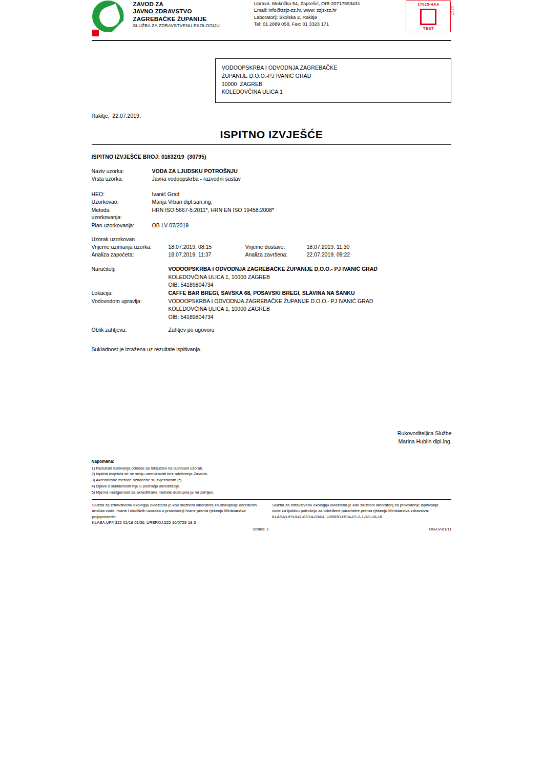| | ZAVOD ZA JAVNO ZDRAVSTVO ZAGREBAČKE ŽUPANIJE SLUŽBA ZA ZDRAVSTVENU EKOLOGIJU | Uprava: Mokrička 54, Zaprešić, OIB-20717593431 Email: info@zzjz-zz.hr, www: zzjz-zz.hr Laboratorij: Školska 2, Rakitje Tel: 01 2889 058, Fax: 01 3323 171 | 17025·HAA TEST 1227 |
VODOOPSKRBA I ODVODNJA ZAGREBAČKE
ŽUPANIJE D.O.O.-PJ IVANIĆ GRAD
10000 ZAGREB
KOLEDOVČINA ULICA 1
Rakitje, 22.07.2019.
ISPITNO IZVJEŠĆE
ISPITNO IZVJEŠĆE BROJ: 01632/19 (30795)
| Naziv uzorka: | VODA ZA LJUDSKU POTROŠNJU |
| Vrsta uzorka: | Javna vodoopskrba - razvodni sustav |
| HEO: | Ivanić Grad |
| Uzorkovao: | Marija Vrban dipl.san.ing. |
| Metoda uzorkovanja: | HRN ISO 5667-5:2011*, HRN EN ISO 19458:2008* |
| Plan uzorkovanja: | OB-LV-07/2019 |
Uzorak uzorkovan
| Vrijeme uzimanja uzorka: | 18.07.2019. 08:15 | Vrijeme dostave: | 18.07.2019. 11:30 |
| Analiza započeta: | 18.07.2019. 11:37 | Analiza završena: | 22.07.2019. 09:22 |
| Naručitelj: | VODOOPSKRBA I ODVODNJA ZAGREBAČKE ŽUPANIJE D.O.O.- PJ IVANIĆ GRAD |
| | KOLEDOVČINA ULICA 1, 10000 ZAGREB |
| | OIB: 54189804734 |
| Lokacija: | CAFFE BAR BREGI, SAVSKA 68, POSAVSKI BREGI, SLAVINA NA ŠANKU |
| Vodovodom upravlja: | VODOOPSKRBA I ODVODNJA ZAGREBAČKE ŽUPANIJE D.O.O.- PJ IVANIĆ GRAD |
| | KOLEDOVČINA ULICA 1, 10000 ZAGREB |
| | OIB: 54189804734 |
| Oblik zahtjeva: | Zahtjev po ugovoru |
Sukladnost je izražena uz rezultate ispitivanja.
Rukovoditeljica Službe
Marina Hublin dipl.ing.
Napomena:
1) Rezultati ispitivanja odnose se isključivo na ispitivani uzorak.
2) Ispitna izvješća se ne smiju umnožavati bez odobrenja Zavoda.
3) Akreditirane metode označene su zvjezdicom (*).
4) Izjava o sukladnosti nije u području akreditacije.
5) Mjerna nesigurnost za akreditirane metode dostupna je na zahtjev.
| Služba za zdravstvenu ekologiju ovlaštena je kao službeni laboratorij za obavljanje određenih analiza vode, hrane i okolišnih uzoraka u proizvodnji hrane prema rješenju Ministarstva poljoprivrede: KLASA:UP/I-322-01/18-01/36, URBROJ:525-10/0729-18-3 | Služba za zdravstvenu ekologiju ovlaštena je kao službeni laboratorij za provođenje ispitivanja vode za ljudsku potrošnju za određene parametre prema rješenju Ministarstva zdravstva: KLASA:UP/I-541-02/14-03/04, URBROJ:534-07-2-1-3/2-18-18 |
Strana: 1
OB-LV-01/11